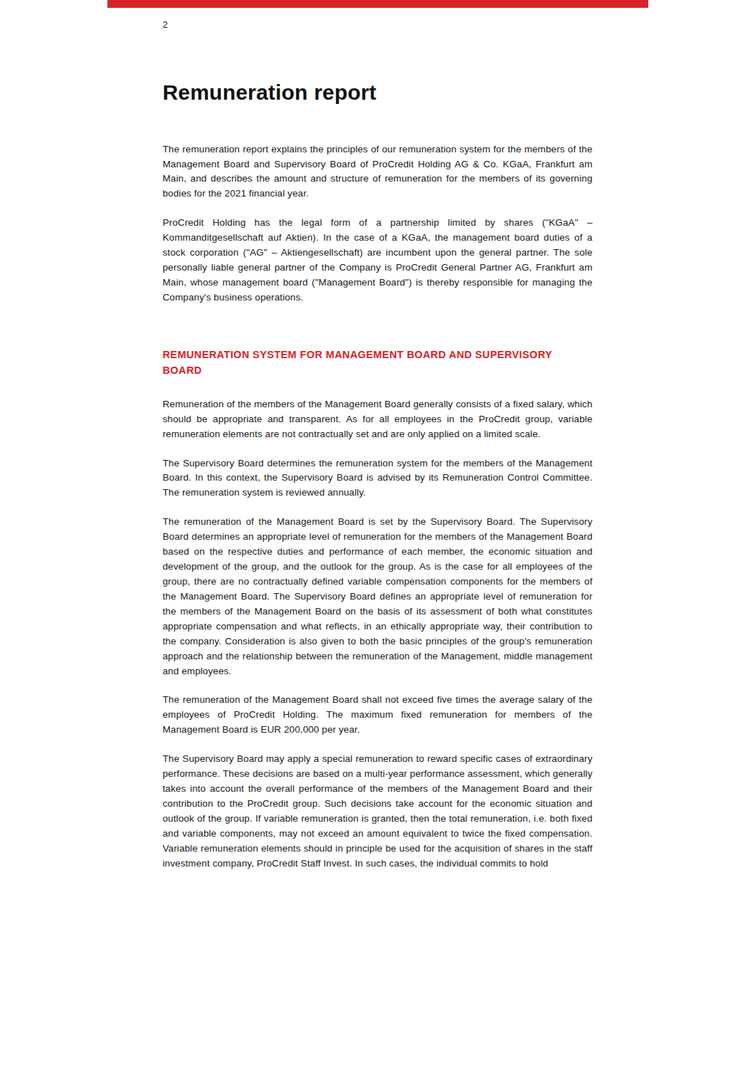2
Remuneration report
The remuneration report explains the principles of our remuneration system for the members of the Management Board and Supervisory Board of ProCredit Holding AG & Co. KGaA, Frankfurt am Main, and describes the amount and structure of remuneration for the members of its governing bodies for the 2021 financial year.
ProCredit Holding has the legal form of a partnership limited by shares ("KGaA" – Kommanditgesellschaft auf Aktien). In the case of a KGaA, the management board duties of a stock corporation ("AG" – Aktiengesellschaft) are incumbent upon the general partner. The sole personally liable general partner of the Company is ProCredit General Partner AG, Frankfurt am Main, whose management board ("Management Board") is thereby responsible for managing the Company's business operations.
Remuneration system for Management Board and Supervisory Board
Remuneration of the members of the Management Board generally consists of a fixed salary, which should be appropriate and transparent. As for all employees in the ProCredit group, variable remuneration elements are not contractually set and are only applied on a limited scale.
The Supervisory Board determines the remuneration system for the members of the Management Board. In this context, the Supervisory Board is advised by its Remuneration Control Committee. The remuneration system is reviewed annually.
The remuneration of the Management Board is set by the Supervisory Board. The Supervisory Board determines an appropriate level of remuneration for the members of the Management Board based on the respective duties and performance of each member, the economic situation and development of the group, and the outlook for the group. As is the case for all employees of the group, there are no contractually defined variable compensation components for the members of the Management Board. The Supervisory Board defines an appropriate level of remuneration for the members of the Management Board on the basis of its assessment of both what constitutes appropriate compensation and what reflects, in an ethically appropriate way, their contribution to the company. Consideration is also given to both the basic principles of the group's remuneration approach and the relationship between the remuneration of the Management, middle management and employees.
The remuneration of the Management Board shall not exceed five times the average salary of the employees of ProCredit Holding. The maximum fixed remuneration for members of the Management Board is EUR 200,000 per year.
The Supervisory Board may apply a special remuneration to reward specific cases of extraordinary performance. These decisions are based on a multi-year performance assessment, which generally takes into account the overall performance of the members of the Management Board and their contribution to the ProCredit group. Such decisions take account for the economic situation and outlook of the group. If variable remuneration is granted, then the total remuneration, i.e. both fixed and variable components, may not exceed an amount equivalent to twice the fixed compensation. Variable remuneration elements should in principle be used for the acquisition of shares in the staff investment company, ProCredit Staff Invest. In such cases, the individual commits to hold